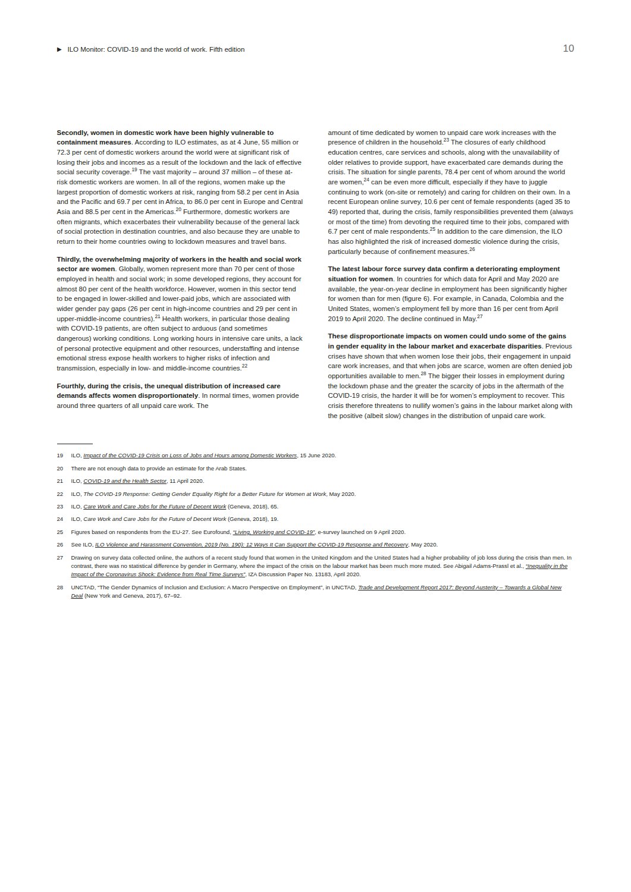▶ ILO Monitor: COVID-19 and the world of work. Fifth edition
10
Secondly, women in domestic work have been highly vulnerable to containment measures. According to ILO estimates, as at 4 June, 55 million or 72.3 per cent of domestic workers around the world were at significant risk of losing their jobs and incomes as a result of the lockdown and the lack of effective social security coverage.19 The vast majority – around 37 million – of these at-risk domestic workers are women. In all of the regions, women make up the largest proportion of domestic workers at risk, ranging from 58.2 per cent in Asia and the Pacific and 69.7 per cent in Africa, to 86.0 per cent in Europe and Central Asia and 88.5 per cent in the Americas.20 Furthermore, domestic workers are often migrants, which exacerbates their vulnerability because of the general lack of social protection in destination countries, and also because they are unable to return to their home countries owing to lockdown measures and travel bans.
Thirdly, the overwhelming majority of workers in the health and social work sector are women. Globally, women represent more than 70 per cent of those employed in health and social work; in some developed regions, they account for almost 80 per cent of the health workforce. However, women in this sector tend to be engaged in lower-skilled and lower-paid jobs, which are associated with wider gender pay gaps (26 per cent in high-income countries and 29 per cent in upper-middle-income countries).21 Health workers, in particular those dealing with COVID-19 patients, are often subject to arduous (and sometimes dangerous) working conditions. Long working hours in intensive care units, a lack of personal protective equipment and other resources, understaffing and intense emotional stress expose health workers to higher risks of infection and transmission, especially in low- and middle-income countries.22
Fourthly, during the crisis, the unequal distribution of increased care demands affects women disproportionately. In normal times, women provide around three quarters of all unpaid care work. The
amount of time dedicated by women to unpaid care work increases with the presence of children in the household.23 The closures of early childhood education centres, care services and schools, along with the unavailability of older relatives to provide support, have exacerbated care demands during the crisis. The situation for single parents, 78.4 per cent of whom around the world are women,24 can be even more difficult, especially if they have to juggle continuing to work (on-site or remotely) and caring for children on their own. In a recent European online survey, 10.6 per cent of female respondents (aged 35 to 49) reported that, during the crisis, family responsibilities prevented them (always or most of the time) from devoting the required time to their jobs, compared with 6.7 per cent of male respondents.25 In addition to the care dimension, the ILO has also highlighted the risk of increased domestic violence during the crisis, particularly because of confinement measures.26
The latest labour force survey data confirm a deteriorating employment situation for women. In countries for which data for April and May 2020 are available, the year-on-year decline in employment has been significantly higher for women than for men (figure 6). For example, in Canada, Colombia and the United States, women’s employment fell by more than 16 per cent from April 2019 to April 2020. The decline continued in May.27
These disproportionate impacts on women could undo some of the gains in gender equality in the labour market and exacerbate disparities. Previous crises have shown that when women lose their jobs, their engagement in unpaid care work increases, and that when jobs are scarce, women are often denied job opportunities available to men.28 The bigger their losses in employment during the lockdown phase and the greater the scarcity of jobs in the aftermath of the COVID-19 crisis, the harder it will be for women’s employment to recover. This crisis therefore threatens to nullify women’s gains in the labour market along with the positive (albeit slow) changes in the distribution of unpaid care work.
19
ILO, Impact of the COVID-19 Crisis on Loss of Jobs and Hours among Domestic Workers, 15 June 2020.
20
There are not enough data to provide an estimate for the Arab States.
21
ILO, COVID-19 and the Health Sector, 11 April 2020.
22
ILO, The COVID-19 Response: Getting Gender Equality Right for a Better Future for Women at Work, May 2020.
23
ILO, Care Work and Care Jobs for the Future of Decent Work (Geneva, 2018), 65.
24
ILO, Care Work and Care Jobs for the Future of Decent Work (Geneva, 2018), 19.
25
Figures based on respondents from the EU-27. See Eurofound, “Living, Working and COVID-19”, e-survey launched on 9 April 2020.
26
See ILO, ILO Violence and Harassment Convention, 2019 (No. 190): 12 Ways It Can Support the COVID-19 Response and Recovery, May 2020.
27
Drawing on survey data collected online, the authors of a recent study found that women in the United Kingdom and the United States had a higher probability of job loss during the crisis than men. In contrast, there was no statistical difference by gender in Germany, where the impact of the crisis on the labour market has been much more muted. See Abigail Adams-Prassl et al., “Inequality in the Impact of the Coronavirus Shock: Evidence from Real Time Surveys”, IZA Discussion Paper No. 13183, April 2020.
28
UNCTAD, “The Gender Dynamics of Inclusion and Exclusion: A Macro Perspective on Employment”, in UNCTAD, Trade and Development Report 2017: Beyond Austerity – Towards a Global New Deal (New York and Geneva, 2017), 67–92.